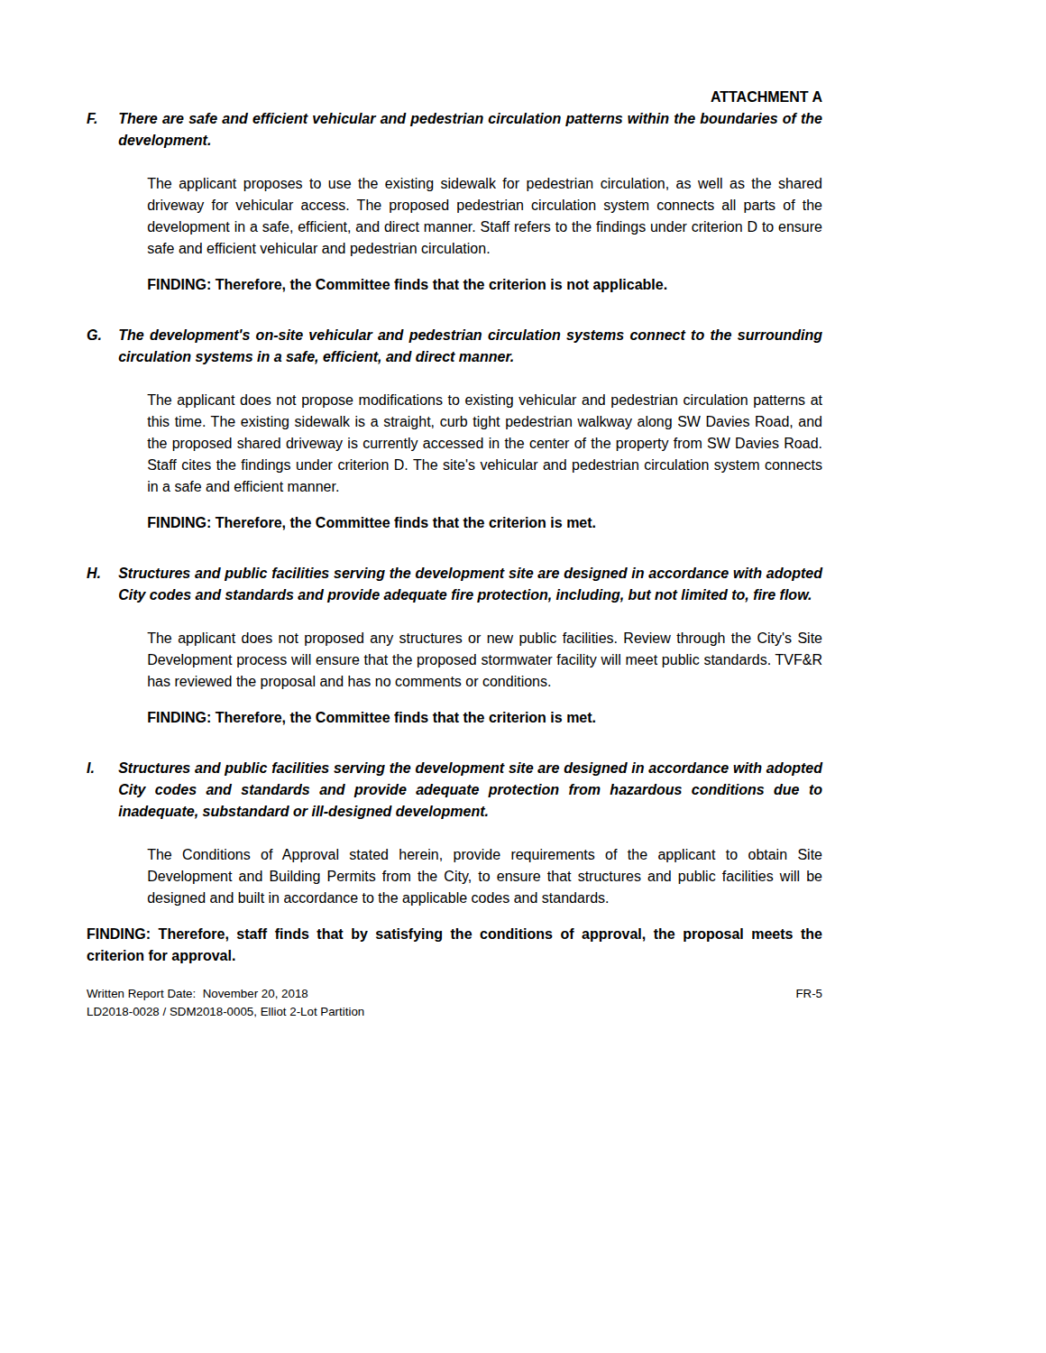ATTACHMENT A
F. There are safe and efficient vehicular and pedestrian circulation patterns within the boundaries of the development.
The applicant proposes to use the existing sidewalk for pedestrian circulation, as well as the shared driveway for vehicular access. The proposed pedestrian circulation system connects all parts of the development in a safe, efficient, and direct manner. Staff refers to the findings under criterion D to ensure safe and efficient vehicular and pedestrian circulation.
FINDING: Therefore, the Committee finds that the criterion is not applicable.
G. The development's on-site vehicular and pedestrian circulation systems connect to the surrounding circulation systems in a safe, efficient, and direct manner.
The applicant does not propose modifications to existing vehicular and pedestrian circulation patterns at this time. The existing sidewalk is a straight, curb tight pedestrian walkway along SW Davies Road, and the proposed shared driveway is currently accessed in the center of the property from SW Davies Road. Staff cites the findings under criterion D. The site's vehicular and pedestrian circulation system connects in a safe and efficient manner.
FINDING: Therefore, the Committee finds that the criterion is met.
H. Structures and public facilities serving the development site are designed in accordance with adopted City codes and standards and provide adequate fire protection, including, but not limited to, fire flow.
The applicant does not proposed any structures or new public facilities. Review through the City's Site Development process will ensure that the proposed stormwater facility will meet public standards. TVF&R has reviewed the proposal and has no comments or conditions.
FINDING: Therefore, the Committee finds that the criterion is met.
I. Structures and public facilities serving the development site are designed in accordance with adopted City codes and standards and provide adequate protection from hazardous conditions due to inadequate, substandard or ill-designed development.
The Conditions of Approval stated herein, provide requirements of the applicant to obtain Site Development and Building Permits from the City, to ensure that structures and public facilities will be designed and built in accordance to the applicable codes and standards.
FINDING: Therefore, staff finds that by satisfying the conditions of approval, the proposal meets the criterion for approval.
Written Report Date: November 20, 2018
LD2018-0028 / SDM2018-0005, Elliot 2-Lot Partition
FR-5